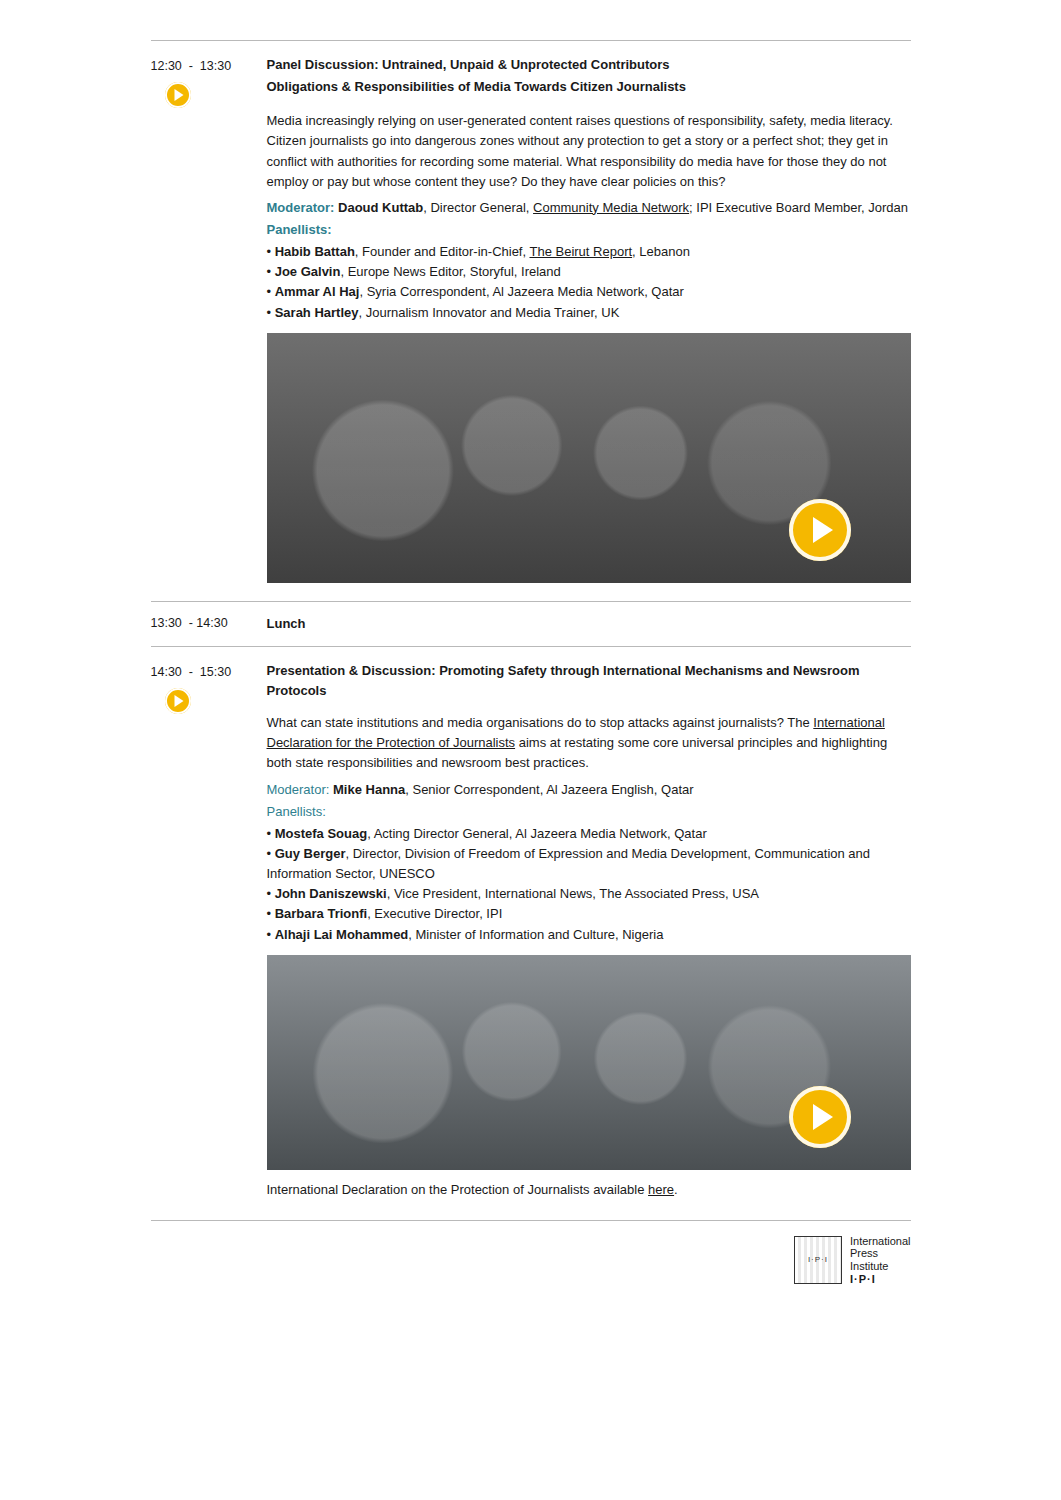12:30 - 13:30
Panel Discussion: Untrained, Unpaid & Unprotected Contributors
Obligations & Responsibilities of Media Towards Citizen Journalists
Media increasingly relying on user-generated content raises questions of responsibility, safety, media literacy. Citizen journalists go into dangerous zones without any protection to get a story or a perfect shot; they get in conflict with authorities for recording some material. What responsibility do media have for those they do not employ or pay but whose content they use? Do they have clear policies on this?
Moderator: Daoud Kuttab, Director General, Community Media Network; IPI Executive Board Member, Jordan
Panellists:
• Habib Battah, Founder and Editor-in-Chief, The Beirut Report, Lebanon
• Joe Galvin, Europe News Editor, Storyful, Ireland
• Ammar Al Haj, Syria Correspondent, Al Jazeera Media Network, Qatar
• Sarah Hartley, Journalism Innovator and Media Trainer, UK
13:30 - 14:30
Lunch
14:30 - 15:30
Presentation & Discussion: Promoting Safety through International Mechanisms and Newsroom Protocols
What can state institutions and media organisations do to stop attacks against journalists? The International Declaration for the Protection of Journalists aims at restating some core universal principles and highlighting both state responsibilities and newsroom best practices.
Moderator: Mike Hanna, Senior Correspondent, Al Jazeera English, Qatar
Panellists:
• Mostefa Souag, Acting Director General, Al Jazeera Media Network, Qatar
• Guy Berger, Director, Division of Freedom of Expression and Media Development, Communication and Information Sector, UNESCO
• John Daniszewski, Vice President, International News, The Associated Press, USA
• Barbara Trionfi, Executive Director, IPI
• Alhaji Lai Mohammed, Minister of Information and Culture, Nigeria
International Declaration on the Protection of Journalists available here.
I·P·I
International
Press
Institute
I·P·I